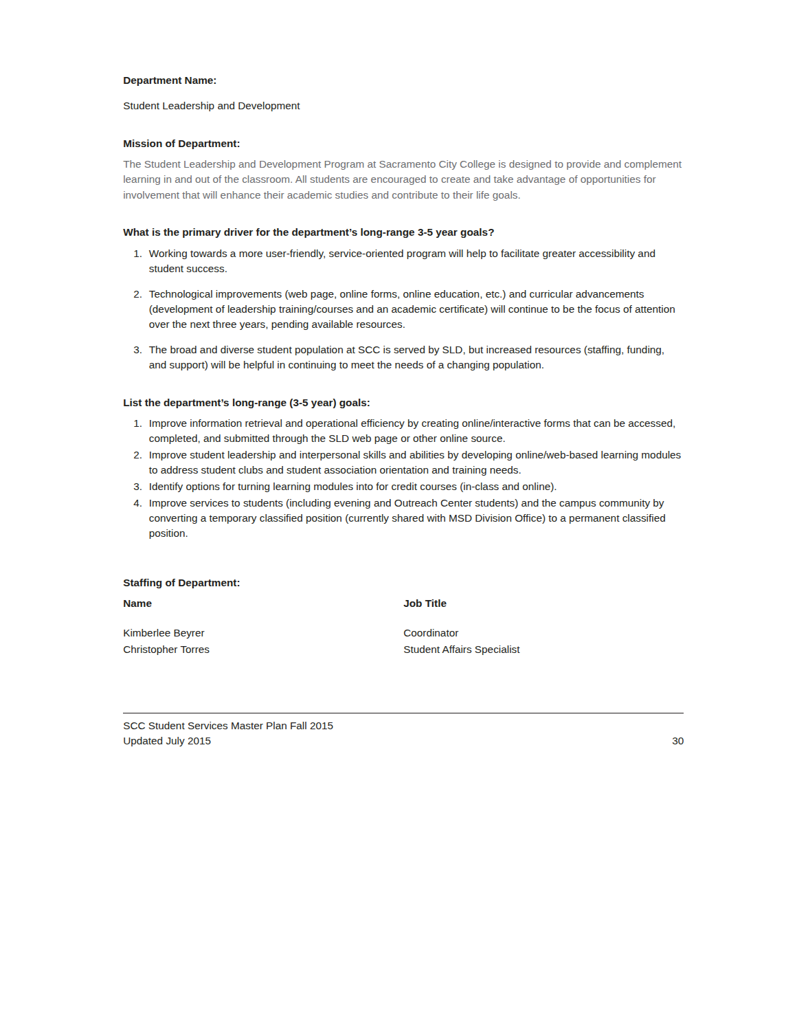Department Name:
Student Leadership and Development
Mission of Department:
The Student Leadership and Development Program at Sacramento City College is designed to provide and complement learning in and out of the classroom. All students are encouraged to create and take advantage of opportunities for involvement that will enhance their academic studies and contribute to their life goals.
What is the primary driver for the department’s long-range 3-5 year goals?
Working towards a more user-friendly, service-oriented program will help to facilitate greater accessibility and student success.
Technological improvements (web page, online forms, online education, etc.) and curricular advancements (development of leadership training/courses and an academic certificate) will continue to be the focus of attention over the next three years, pending available resources.
The broad and diverse student population at SCC is served by SLD, but increased resources (staffing, funding, and support) will be helpful in continuing to meet the needs of a changing population.
List the department’s long-range (3-5 year) goals:
Improve information retrieval and operational efficiency by creating online/interactive forms that can be accessed, completed, and submitted through the SLD web page or other online source.
Improve student leadership and interpersonal skills and abilities by developing online/web-based learning modules to address student clubs and student association orientation and training needs.
Identify options for turning learning modules into for credit courses (in-class and online).
Improve services to students (including evening and Outreach Center students) and the campus community by converting a temporary classified position (currently shared with MSD Division Office) to a permanent classified position.
Staffing of Department:
| Name | Job Title |
| --- | --- |
| Kimberlee Beyrer | Coordinator |
| Christopher Torres | Student Affairs Specialist |
SCC Student Services Master Plan Fall 2015 Updated July 2015 30